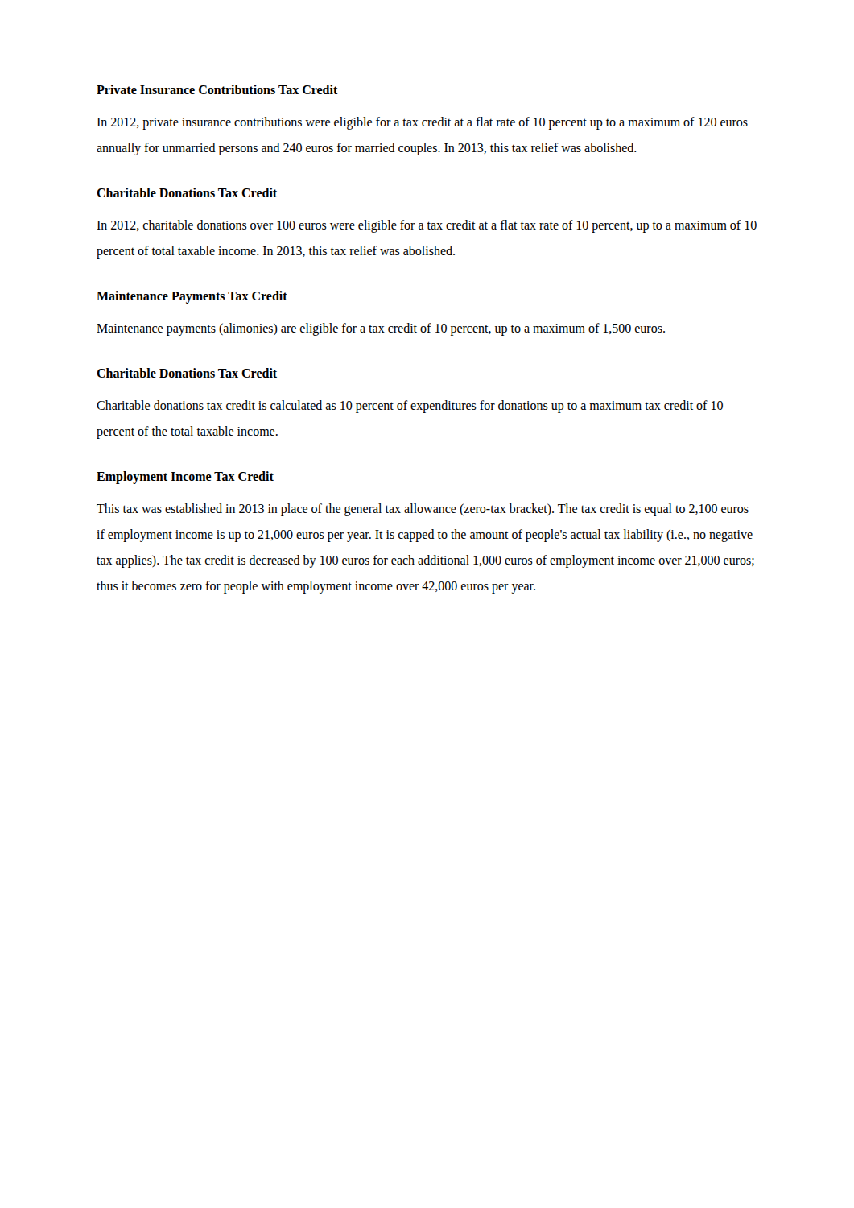Private Insurance Contributions Tax Credit
In 2012, private insurance contributions were eligible for a tax credit at a flat rate of 10 percent up to a maximum of 120 euros annually for unmarried persons and 240 euros for married couples. In 2013, this tax relief was abolished.
Charitable Donations Tax Credit
In 2012, charitable donations over 100 euros were eligible for a tax credit at a flat tax rate of 10 percent, up to a maximum of 10 percent of total taxable income. In 2013, this tax relief was abolished.
Maintenance Payments Tax Credit
Maintenance payments (alimonies) are eligible for a tax credit of 10 percent, up to a maximum of 1,500 euros.
Charitable Donations Tax Credit
Charitable donations tax credit is calculated as 10 percent of expenditures for donations up to a maximum tax credit of 10 percent of the total taxable income.
Employment Income Tax Credit
This tax was established in 2013 in place of the general tax allowance (zero-tax bracket). The tax credit is equal to 2,100 euros if employment income is up to 21,000 euros per year. It is capped to the amount of people's actual tax liability (i.e., no negative tax applies). The tax credit is decreased by 100 euros for each additional 1,000 euros of employment income over 21,000 euros; thus it becomes zero for people with employment income over 42,000 euros per year.